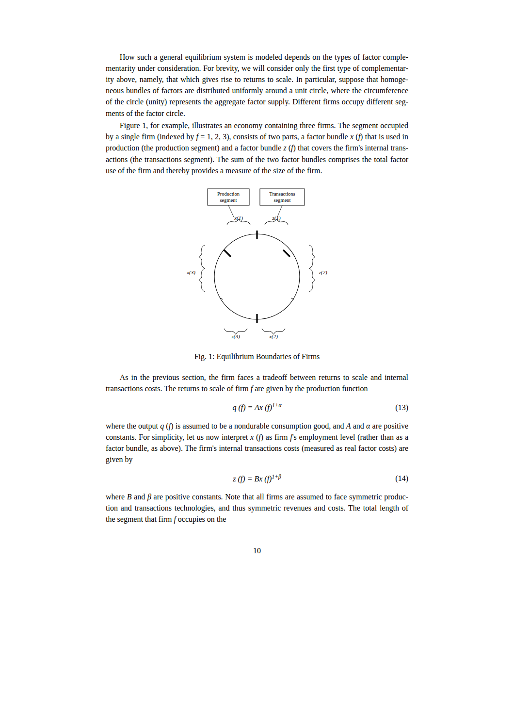How such a general equilibrium system is modeled depends on the types of factor complementarity under consideration. For brevity, we will consider only the first type of complementarity above, namely, that which gives rise to returns to scale. In particular, suppose that homogeneous bundles of factors are distributed uniformly around a unit circle, where the circumference of the circle (unity) represents the aggregate factor supply. Different firms occupy different segments of the factor circle.
Figure 1, for example, illustrates an economy containing three firms. The segment occupied by a single firm (indexed by f = 1, 2, 3), consists of two parts, a factor bundle x (f) that is used in production (the production segment) and a factor bundle z (f) that covers the firm's internal transactions (the transactions segment). The sum of the two factor bundles comprises the total factor use of the firm and thereby provides a measure of the size of the firm.
Production segment Transactions segment x(1) z(1) x(3) z(2) z(3) x(2)
Fig. 1: Equilibrium Boundaries of Firms
As in the previous section, the firm faces a tradeoff between returns to scale and internal transactions costs. The returns to scale of firm f are given by the production function
q (f) = Ax (f)1+α (13)
where the output q (f) is assumed to be a nondurable consumption good, and A and α are positive constants. For simplicity, let us now interpret x (f) as firm f's employment level (rather than as a factor bundle, as above). The firm's internal transactions costs (measured as real factor costs) are given by
z (f) = Bx (f)1+β (14)
where B and β are positive constants. Note that all firms are assumed to face symmetric production and transactions technologies, and thus symmetric revenues and costs. The total length of the segment that firm f occupies on the
10